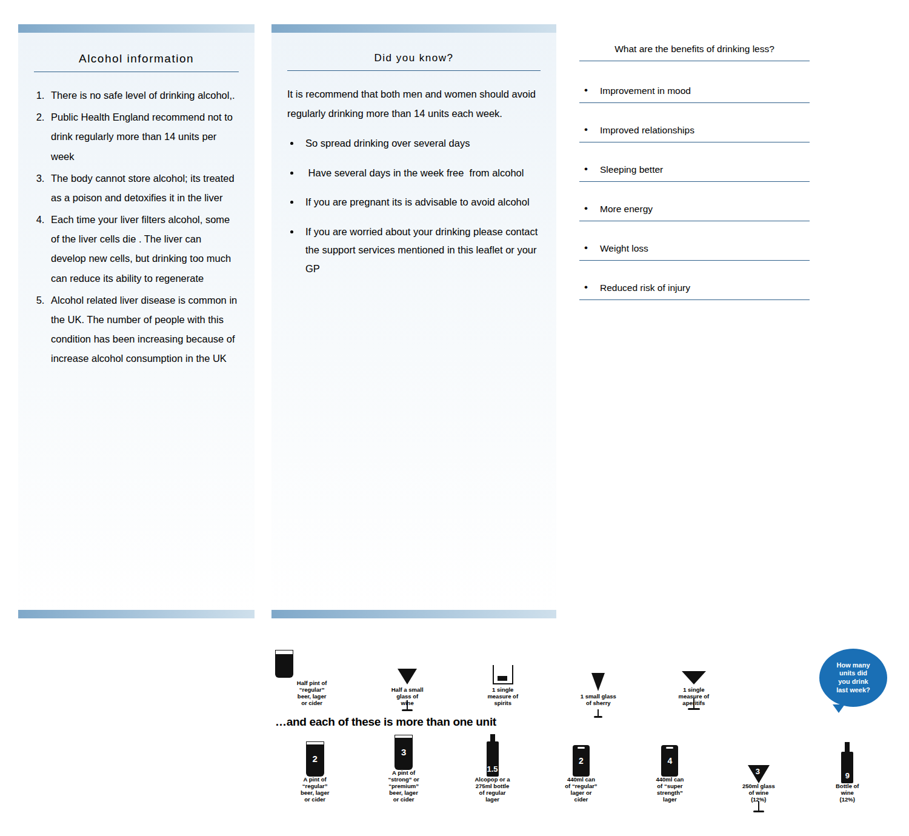Alcohol information
There is no safe level of drinking alcohol,.
Public Health England recommend not to drink regularly more than 14 units per week
The body cannot store alcohol; its treated as a poison and detoxifies it in the liver
Each time your liver filters alcohol, some of the liver cells die . The liver can develop new cells, but drinking too much can reduce its ability to regenerate
Alcohol related liver disease is common in the UK. The number of people with this condition has been increasing because of increase alcohol consumption in the UK
Did you know?
It is recommend that both men and women should avoid regularly drinking more than 14 units each week.
So spread drinking over several days
Have several days in the week free from alcohol
If you are pregnant its is advisable to avoid alcohol
If you are worried about your drinking please contact the support services mentioned in this leaflet or your GP
What are the benefits of drinking less?
Improvement in mood
Improved relationships
Sleeping better
More energy
Weight loss
Reduced risk of injury
Half pint of
“regular”
beer, lager
or cider
Half a small
glass of
wine
1 single
measure of
spirits
1 small glass
of sherry
1 single
measure of
aperitifs
How many
units did
you drink
last week?
…and each of these is more than one unit
2
A pint of
“regular”
beer, lager
or cider
3
A pint of
“strong” or
“premium”
beer, lager
or cider
1.5
Alcopop or a
275ml bottle
of regular
lager
2
440ml can
of “regular”
lager or
cider
4
440ml can
of “super
strength”
lager
3
250ml glass
of wine
(12%)
9
Bottle of
wine
(12%)